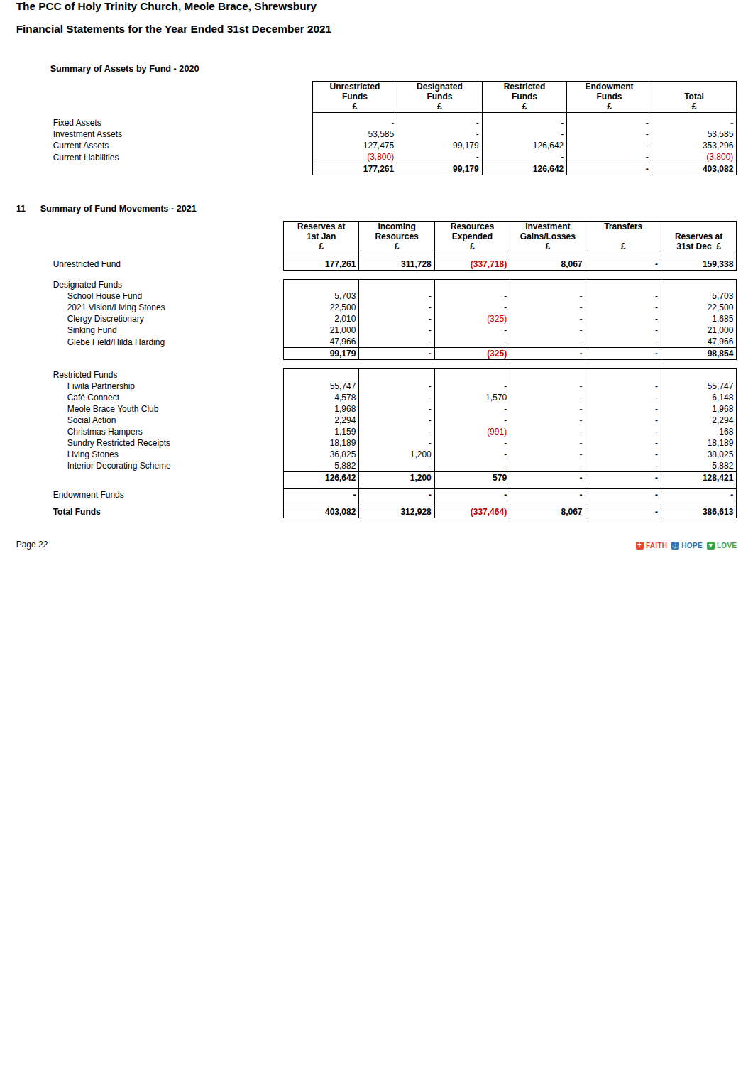The PCC of Holy Trinity Church, Meole Brace, Shrewsbury
Financial Statements for the Year Ended 31st December 2021
Summary of Assets by Fund - 2020
| | Unrestricted Funds £ | Designated Funds £ | Restricted Funds £ | Endowment Funds £ | Total £ |
| --- | --- | --- | --- | --- | --- |
| Fixed Assets | - | - | - | - | - |
| Investment Assets | 53,585 | - | - | - | 53,585 |
| Current Assets | 127,475 | 99,179 | 126,642 | - | 353,296 |
| Current Liabilities | (3,800) | - | - | - | (3,800) |
| | 177,261 | 99,179 | 126,642 | - | 403,082 |
11 Summary of Fund Movements - 2021
| | Reserves at 1st Jan £ | Incoming Resources £ | Resources Expended £ | Investment Gains/Losses £ | Transfers £ | Reserves at 31st Dec £ |
| --- | --- | --- | --- | --- | --- | --- |
| Unrestricted Fund | 177,261 | 311,728 | (337,718) | 8,067 | - | 159,338 |
| Designated Funds | | | | | | |
| School House Fund | 5,703 | - | - | - | - | 5,703 |
| 2021 Vision/Living Stones | 22,500 | - | - | - | - | 22,500 |
| Clergy Discretionary | 2,010 | - | (325) | - | - | 1,685 |
| Sinking Fund | 21,000 | - | - | - | - | 21,000 |
| Glebe Field/Hilda Harding | 47,966 | - | - | - | - | 47,966 |
| | 99,179 | - | (325) | - | - | 98,854 |
| Restricted Funds | | | | | | |
| Fiwila Partnership | 55,747 | - | - | - | - | 55,747 |
| Café Connect | 4,578 | - | 1,570 | - | - | 6,148 |
| Meole Brace Youth Club | 1,968 | - | - | - | - | 1,968 |
| Social Action | 2,294 | - | - | - | - | 2,294 |
| Christmas Hampers | 1,159 | - | (991) | - | - | 168 |
| Sundry Restricted Receipts | 18,189 | - | - | - | - | 18,189 |
| Living Stones | 36,825 | 1,200 | - | - | - | 38,025 |
| Interior Decorating Scheme | 5,882 | - | - | - | - | 5,882 |
| | 126,642 | 1,200 | 579 | - | - | 128,421 |
| Endowment Funds | - | - | - | - | - | - |
| Total Funds | 403,082 | 312,928 | (337,464) | 8,067 | - | 386,613 |
Page 22
✝FAITH ⚓HOPE ♥LOVE